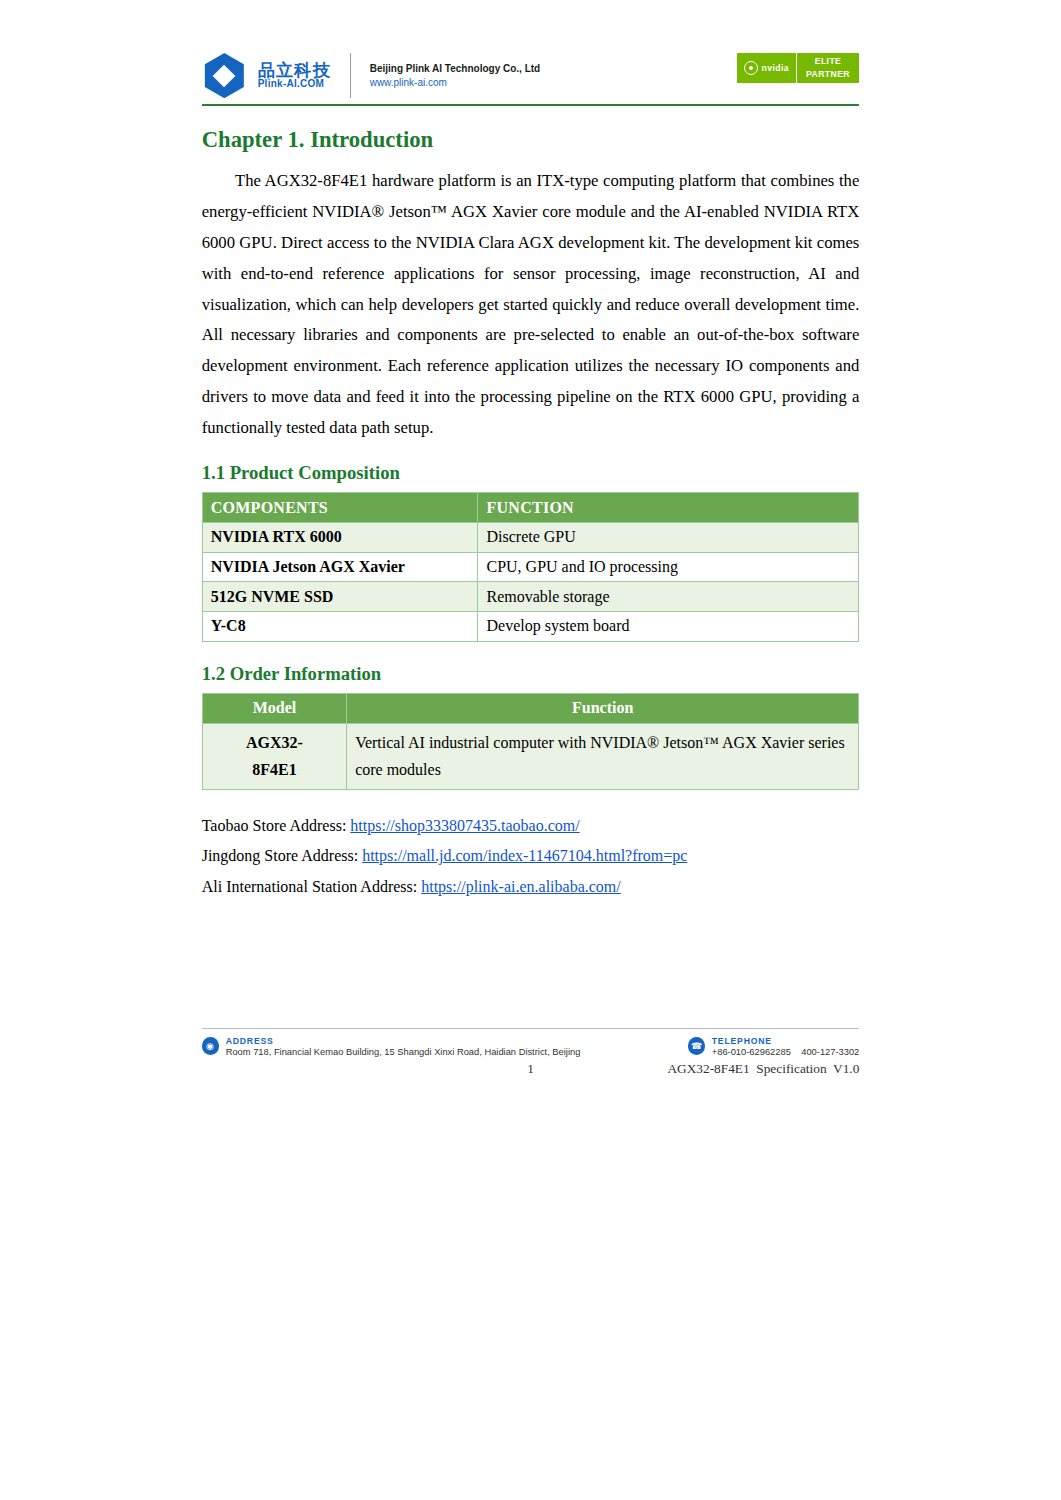品立科技
Plink-AI.COM
Beijing Plink AI Technology Co., Ltd
www.plink-ai.com
nvidia
ELITE PARTNER
Chapter 1. Introduction
The AGX32-8F4E1 hardware platform is an ITX-type computing platform that combines the energy-efficient NVIDIA® Jetson™ AGX Xavier core module and the AI-enabled NVIDIA RTX 6000 GPU. Direct access to the NVIDIA Clara AGX development kit. The development kit comes with end-to-end reference applications for sensor processing, image reconstruction, AI and visualization, which can help developers get started quickly and reduce overall development time. All necessary libraries and components are pre-selected to enable an out-of-the-box software development environment. Each reference application utilizes the necessary IO components and drivers to move data and feed it into the processing pipeline on the RTX 6000 GPU, providing a functionally tested data path setup.
1.1 Product Composition
| COMPONENTS | FUNCTION |
| --- | --- |
| NVIDIA RTX 6000 | Discrete GPU |
| NVIDIA Jetson AGX Xavier | CPU, GPU and IO processing |
| 512G NVME SSD | Removable storage |
| Y-C8 | Develop system board |
1.2 Order Information
| Model | Function |
| --- | --- |
| AGX32- 8F4E1 | Vertical AI industrial computer with NVIDIA® Jetson™ AGX Xavier series core modules |
Taobao Store Address: https://shop333807435.taobao.com/
Jingdong Store Address: https://mall.jd.com/index-11467104.html?from=pc
Ali International Station Address: https://plink-ai.en.alibaba.com/
◉
ADDRESS
Room 718, Financial Kemao Building, 15 Shangdi Xinxi Road, Haidian District, Beijing
☎
TELEPHONE
+86-010-62962285 400-127-3302
1
AGX32-8F4E1 Specification V1.0